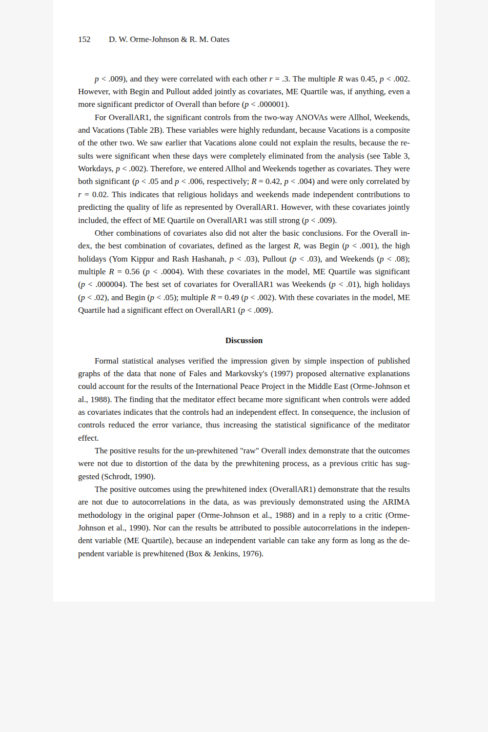152 D. W. Orme-Johnson & R. M. Oates
p < .009), and they were correlated with each other r = .3. The multiple R was 0.45, p < .002. However, with Begin and Pullout added jointly as covariates, ME Quartile was, if anything, even a more significant predictor of Overall than before (p < .000001).
For OverallAR1, the significant controls from the two-way ANOVAs were Allhol, Weekends, and Vacations (Table 2B). These variables were highly redundant, because Vacations is a composite of the other two. We saw earlier that Vacations alone could not explain the results, because the results were significant when these days were completely eliminated from the analysis (see Table 3, Workdays, p < .002). Therefore, we entered Allhol and Weekends together as covariates. They were both significant (p < .05 and p < .006, respectively; R = 0.42, p < .004) and were only correlated by r = 0.02. This indicates that religious holidays and weekends made independent contributions to predicting the quality of life as represented by OverallAR1. However, with these covariates jointly included, the effect of ME Quartile on OverallAR1 was still strong (p < .009).
Other combinations of covariates also did not alter the basic conclusions. For the Overall index, the best combination of covariates, defined as the largest R, was Begin (p < .001), the high holidays (Yom Kippur and Rash Hashanah, p < .03), Pullout (p < .03), and Weekends (p < .08); multiple R = 0.56 (p < .0004). With these covariates in the model, ME Quartile was significant (p < .000004). The best set of covariates for OverallAR1 was Weekends (p < .01), high holidays (p < .02), and Begin (p < .05); multiple R = 0.49 (p < .002). With these covariates in the model, ME Quartile had a significant effect on OverallAR1 (p < .009).
Discussion
Formal statistical analyses verified the impression given by simple inspection of published graphs of the data that none of Fales and Markovsky's (1997) proposed alternative explanations could account for the results of the International Peace Project in the Middle East (Orme-Johnson et al., 1988). The finding that the meditator effect became more significant when controls were added as covariates indicates that the controls had an independent effect. In consequence, the inclusion of controls reduced the error variance, thus increasing the statistical significance of the meditator effect.
The positive results for the un-prewhitened "raw" Overall index demonstrate that the outcomes were not due to distortion of the data by the prewhitening process, as a previous critic has suggested (Schrodt, 1990).
The positive outcomes using the prewhitened index (OverallAR1) demonstrate that the results are not due to autocorrelations in the data, as was previously demonstrated using the ARIMA methodology in the original paper (Orme-Johnson et al., 1988) and in a reply to a critic (Orme-Johnson et al., 1990). Nor can the results be attributed to possible autocorrelations in the independent variable (ME Quartile), because an independent variable can take any form as long as the dependent variable is prewhitened (Box & Jenkins, 1976).